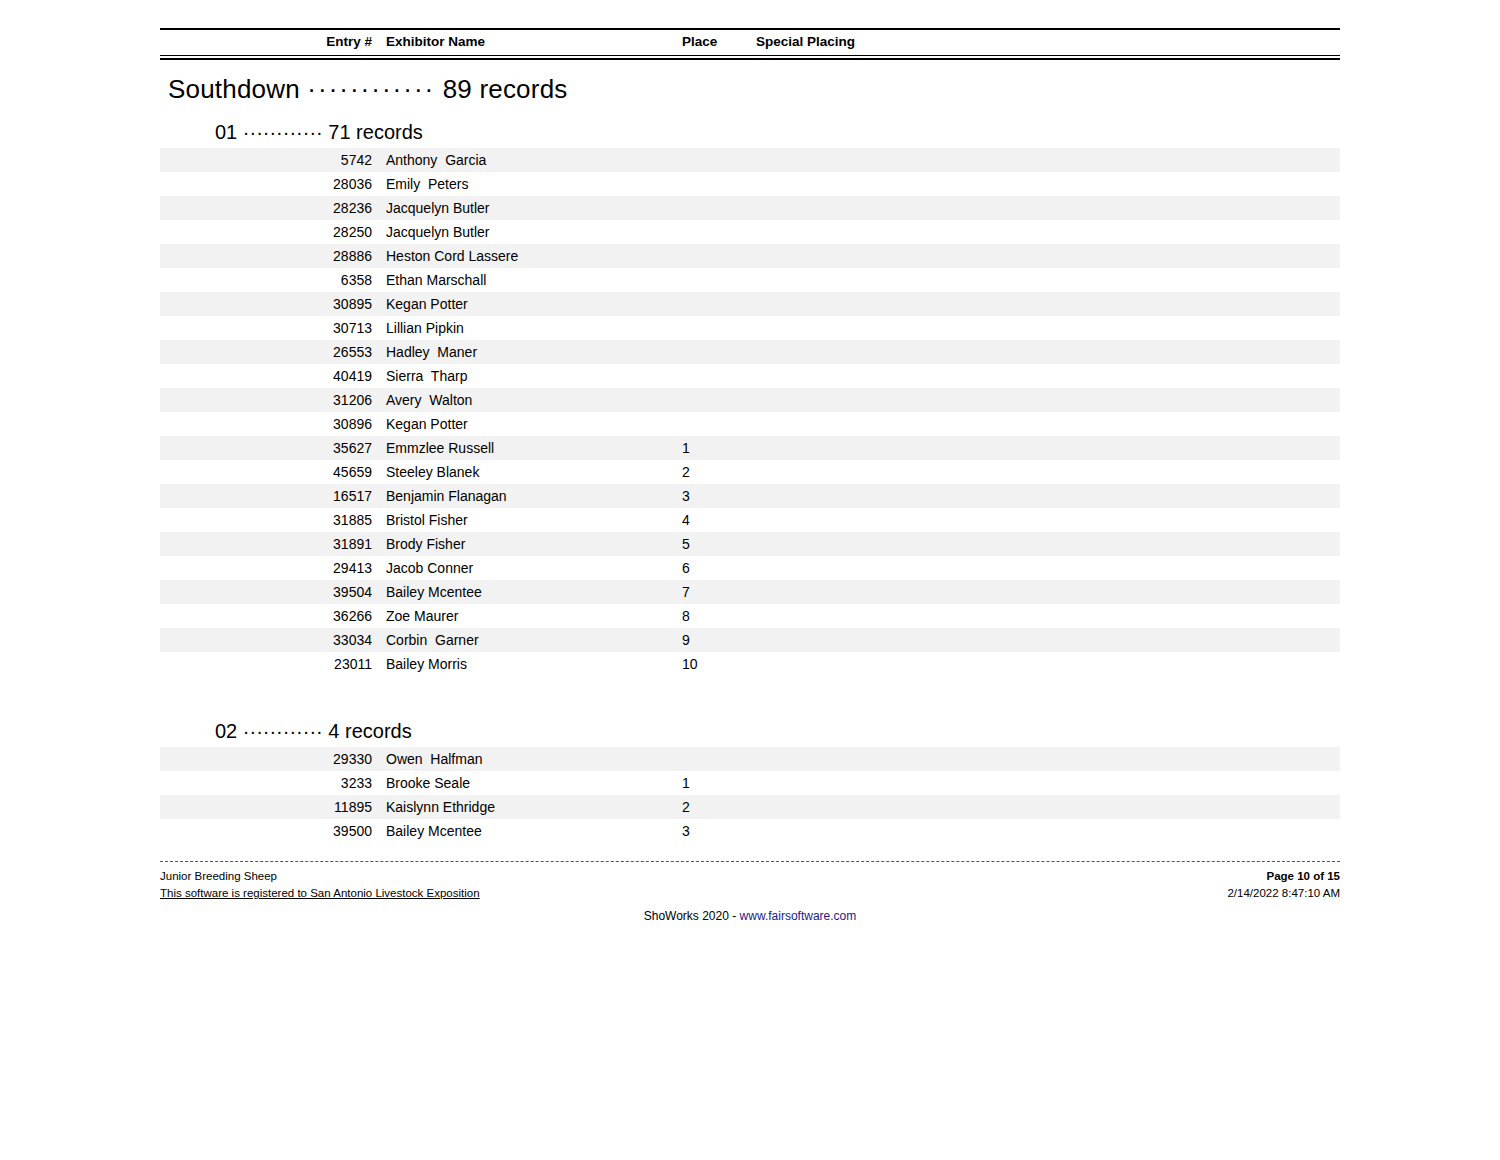| | Entry # | Exhibitor Name | Place | Special Placing |
| --- | --- | --- | --- | --- |
Southdown ············ 89 records
01 ············ 71 records
| | 5742 | Anthony Garcia | | |
| | 28036 | Emily Peters | | |
| | 28236 | Jacquelyn Butler | | |
| | 28250 | Jacquelyn Butler | | |
| | 28886 | Heston Cord Lassere | | |
| | 6358 | Ethan Marschall | | |
| | 30895 | Kegan Potter | | |
| | 30713 | Lillian Pipkin | | |
| | 26553 | Hadley Maner | | |
| | 40419 | Sierra Tharp | | |
| | 31206 | Avery Walton | | |
| | 30896 | Kegan Potter | | |
| | 35627 | Emmzlee Russell | 1 | |
| | 45659 | Steeley Blanek | 2 | |
| | 16517 | Benjamin Flanagan | 3 | |
| | 31885 | Bristol Fisher | 4 | |
| | 31891 | Brody Fisher | 5 | |
| | 29413 | Jacob Conner | 6 | |
| | 39504 | Bailey Mcentee | 7 | |
| | 36266 | Zoe Maurer | 8 | |
| | 33034 | Corbin Garner | 9 | |
| | 23011 | Bailey Morris | 10 | |
02 ············ 4 records
| | 29330 | Owen Halfman | | |
| | 3233 | Brooke Seale | 1 | |
| | 11895 | Kaislynn Ethridge | 2 | |
| | 39500 | Bailey Mcentee | 3 | |
Junior Breeding Sheep
This software is registered to San Antonio Livestock Exposition
Page 10 of 15
2/14/2022 8:47:10 AM
ShoWorks 2020 - www.fairsoftware.com